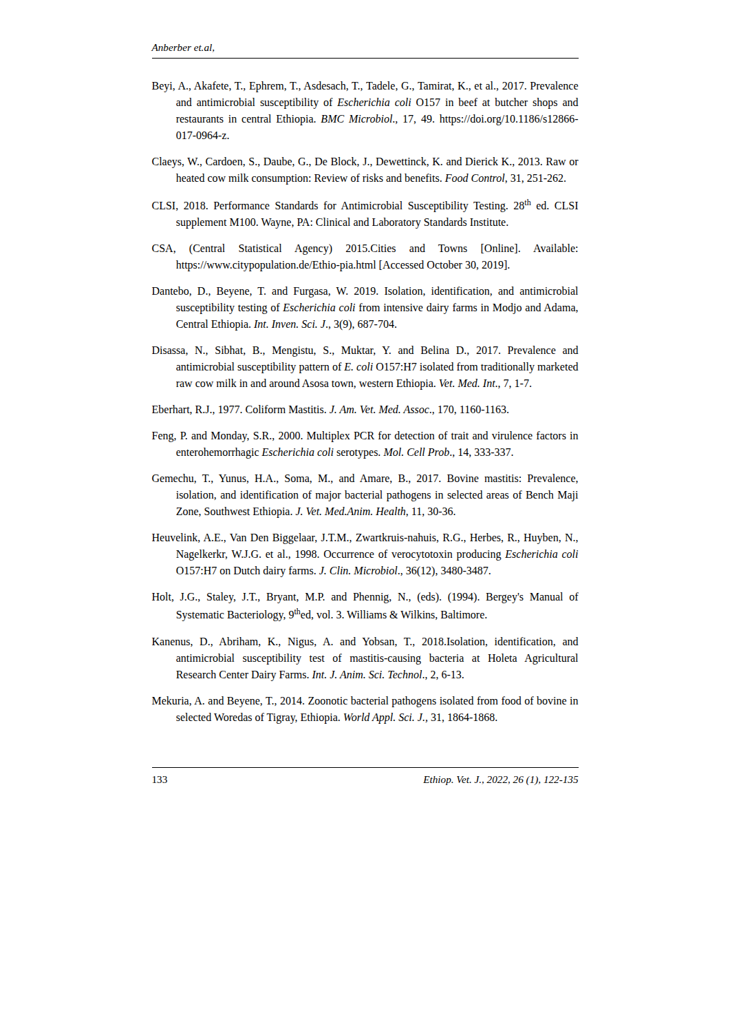Anberber et.al,
Beyi, A., Akafete, T., Ephrem, T., Asdesach, T., Tadele, G., Tamirat, K., et al., 2017. Prevalence and antimicrobial susceptibility of Escherichia coli O157 in beef at butcher shops and restaurants in central Ethiopia. BMC Microbiol., 17, 49. https://doi.org/10.1186/s12866-017-0964-z.
Claeys, W., Cardoen, S., Daube, G., De Block, J., Dewettinck, K. and Dierick K., 2013. Raw or heated cow milk consumption: Review of risks and benefits. Food Control, 31, 251-262.
CLSI, 2018. Performance Standards for Antimicrobial Susceptibility Testing. 28th ed. CLSI supplement M100. Wayne, PA: Clinical and Laboratory Standards Institute.
CSA, (Central Statistical Agency) 2015.Cities and Towns [Online]. Available: https://www.citypopulation.de/Ethio-pia.html [Accessed October 30, 2019].
Dantebo, D., Beyene, T. and Furgasa, W. 2019. Isolation, identification, and antimicrobial susceptibility testing of Escherichia coli from intensive dairy farms in Modjo and Adama, Central Ethiopia. Int. Inven. Sci. J., 3(9), 687-704.
Disassa, N., Sibhat, B., Mengistu, S., Muktar, Y. and Belina D., 2017. Prevalence and antimicrobial susceptibility pattern of E. coli O157:H7 isolated from traditionally marketed raw cow milk in and around Asosa town, western Ethiopia. Vet. Med. Int., 7, 1-7.
Eberhart, R.J., 1977. Coliform Mastitis. J. Am. Vet. Med. Assoc., 170, 1160-1163.
Feng, P. and Monday, S.R., 2000. Multiplex PCR for detection of trait and virulence factors in enterohemorrhagic Escherichia coli serotypes. Mol. Cell Prob., 14, 333-337.
Gemechu, T., Yunus, H.A., Soma, M., and Amare, B., 2017. Bovine mastitis: Prevalence, isolation, and identification of major bacterial pathogens in selected areas of Bench Maji Zone, Southwest Ethiopia. J. Vet. Med.Anim. Health, 11, 30-36.
Heuvelink, A.E., Van Den Biggelaar, J.T.M., Zwartkruis-nahuis, R.G., Herbes, R., Huyben, N., Nagelkerkr, W.J.G. et al., 1998. Occurrence of verocytotoxin producing Escherichia coli O157:H7 on Dutch dairy farms. J. Clin. Microbiol., 36(12), 3480-3487.
Holt, J.G., Staley, J.T., Bryant, M.P. and Phennig, N., (eds). (1994). Bergey's Manual of Systematic Bacteriology, 9thed, vol. 3. Williams & Wilkins, Baltimore.
Kanenus, D., Abriham, K., Nigus, A. and Yobsan, T., 2018.Isolation, identification, and antimicrobial susceptibility test of mastitis-causing bacteria at Holeta Agricultural Research Center Dairy Farms. Int. J. Anim. Sci. Technol., 2, 6-13.
Mekuria, A. and Beyene, T., 2014. Zoonotic bacterial pathogens isolated from food of bovine in selected Woredas of Tigray, Ethiopia. World Appl. Sci. J., 31, 1864-1868.
133 Ethiop. Vet. J., 2022, 26 (1), 122-135